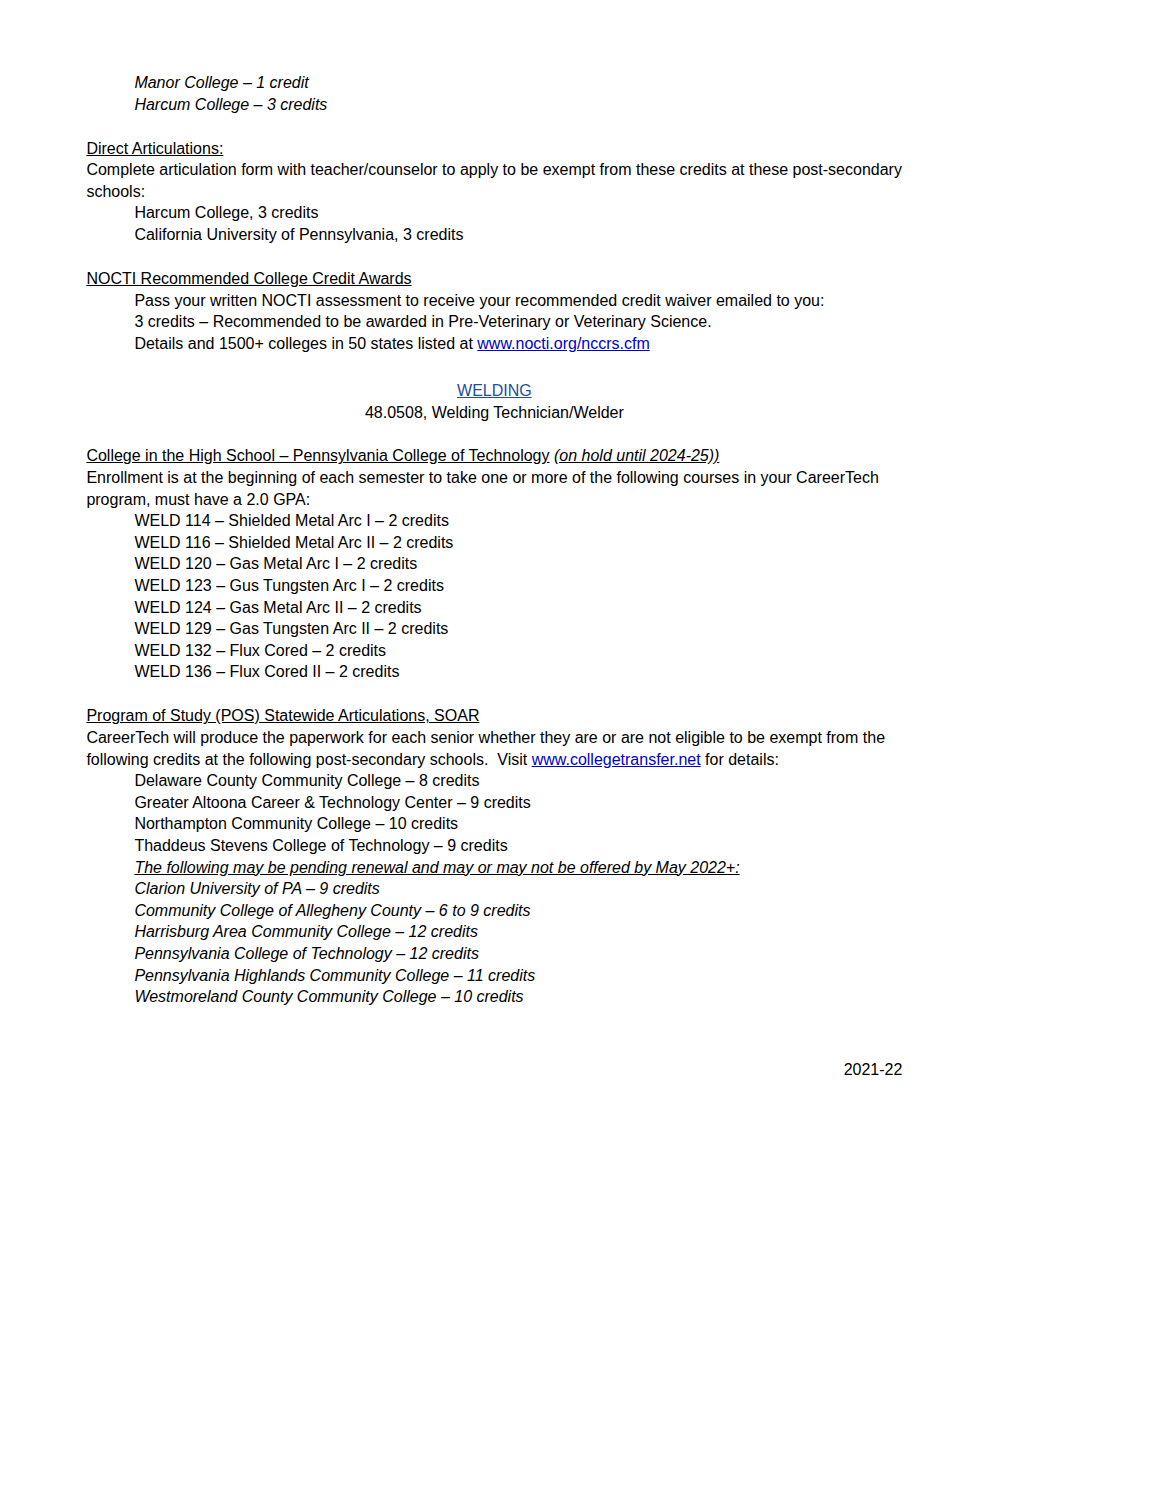Manor College – 1 credit
Harcum College – 3 credits
Direct Articulations:
Complete articulation form with teacher/counselor to apply to be exempt from these credits at these post-secondary schools:
Harcum College, 3 credits
California University of Pennsylvania, 3 credits
NOCTI Recommended College Credit Awards
Pass your written NOCTI assessment to receive your recommended credit waiver emailed to you:
3 credits – Recommended to be awarded in Pre-Veterinary or Veterinary Science.
Details and 1500+ colleges in 50 states listed at www.nocti.org/nccrs.cfm
WELDING
48.0508, Welding Technician/Welder
College in the High School – Pennsylvania College of Technology (on hold until 2024-25))
Enrollment is at the beginning of each semester to take one or more of the following courses in your CareerTech program, must have a 2.0 GPA:
WELD 114 – Shielded Metal Arc I – 2 credits
WELD 116 – Shielded Metal Arc II – 2 credits
WELD 120 – Gas Metal Arc I – 2 credits
WELD 123 – Gus Tungsten Arc I – 2 credits
WELD 124 – Gas Metal Arc II – 2 credits
WELD 129 – Gas Tungsten Arc II – 2 credits
WELD 132 – Flux Cored – 2 credits
WELD 136 – Flux Cored II – 2 credits
Program of Study (POS) Statewide Articulations, SOAR
CareerTech will produce the paperwork for each senior whether they are or are not eligible to be exempt from the following credits at the following post-secondary schools. Visit www.collegetransfer.net for details:
Delaware County Community College – 8 credits
Greater Altoona Career & Technology Center – 9 credits
Northampton Community College – 10 credits
Thaddeus Stevens College of Technology – 9 credits
The following may be pending renewal and may or may not be offered by May 2022+:
Clarion University of PA – 9 credits
Community College of Allegheny County – 6 to 9 credits
Harrisburg Area Community College – 12 credits
Pennsylvania College of Technology – 12 credits
Pennsylvania Highlands Community College – 11 credits
Westmoreland County Community College – 10 credits
2021-22